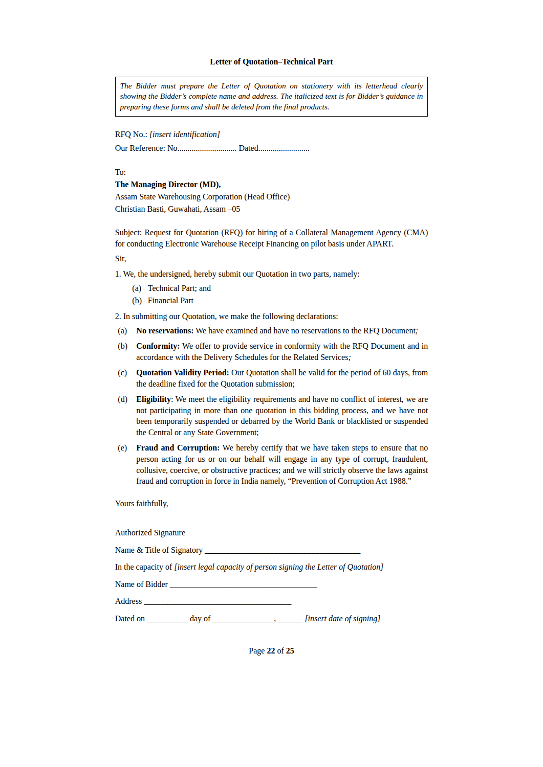Letter of Quotation–Technical Part
The Bidder must prepare the Letter of Quotation on stationery with its letterhead clearly showing the Bidder’s complete name and address. The italicized text is for Bidder’s guidance in preparing these forms and shall be deleted from the final products.
RFQ No.: [insert identification]
Our Reference: No............................. Dated.........................
To:
The Managing Director (MD),
Assam State Warehousing Corporation (Head Office)
Christian Basti, Guwahati, Assam –05
Subject: Request for Quotation (RFQ) for hiring of a Collateral Management Agency (CMA) for conducting Electronic Warehouse Receipt Financing on pilot basis under APART.
Sir,
1. We, the undersigned, hereby submit our Quotation in two parts, namely:
(a) Technical Part; and
(b) Financial Part
2. In submitting our Quotation, we make the following declarations:
(a) No reservations: We have examined and have no reservations to the RFQ Document;
(b) Conformity: We offer to provide service in conformity with the RFQ Document and in accordance with the Delivery Schedules for the Related Services;
(c) Quotation Validity Period: Our Quotation shall be valid for the period of 60 days, from the deadline fixed for the Quotation submission;
(d) Eligibility: We meet the eligibility requirements and have no conflict of interest, we are not participating in more than one quotation in this bidding process, and we have not been temporarily suspended or debarred by the World Bank or blacklisted or suspended the Central or any State Government;
(e) Fraud and Corruption: We hereby certify that we have taken steps to ensure that no person acting for us or on our behalf will engage in any type of corrupt, fraudulent, collusive, coercive, or obstructive practices; and we will strictly observe the laws against fraud and corruption in force in India namely, “Prevention of Corruption Act 1988.”
Yours faithfully,
Authorized Signature
Name & Title of Signatory ______________________________________
In the capacity of [insert legal capacity of person signing the Letter of Quotation]
Name of Bidder ____________________________________
Address ____________________________________
Dated on __________ day of _______________, ______ [insert date of signing]
Page 22 of 25